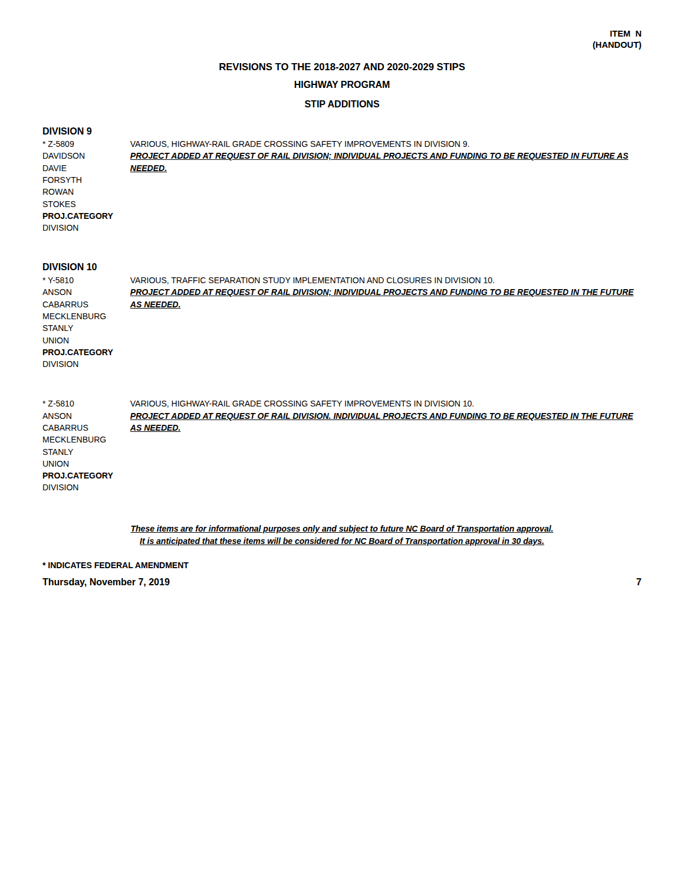ITEM N
(HANDOUT)
REVISIONS TO THE 2018-2027 AND 2020-2029 STIPS
HIGHWAY PROGRAM
STIP ADDITIONS
DIVISION 9
| * Z-5809 DAVIDSON DAVIE FORSYTH ROWAN STOKES PROJ.CATEGORY DIVISION | VARIOUS, HIGHWAY-RAIL GRADE CROSSING SAFETY IMPROVEMENTS IN DIVISION 9. PROJECT ADDED AT REQUEST OF RAIL DIVISION; INDIVIDUAL PROJECTS AND FUNDING TO BE REQUESTED IN FUTURE AS NEEDED. |
DIVISION 10
| * Y-5810 ANSON CABARRUS MECKLENBURG STANLY UNION PROJ.CATEGORY DIVISION | VARIOUS, TRAFFIC SEPARATION STUDY IMPLEMENTATION AND CLOSURES IN DIVISION 10. PROJECT ADDED AT REQUEST OF RAIL DIVISION; INDIVIDUAL PROJECTS AND FUNDING TO BE REQUESTED IN THE FUTURE AS NEEDED. |
| * Z-5810 ANSON CABARRUS MECKLENBURG STANLY UNION PROJ.CATEGORY DIVISION | VARIOUS, HIGHWAY-RAIL GRADE CROSSING SAFETY IMPROVEMENTS IN DIVISION 10. PROJECT ADDED AT REQUEST OF RAIL DIVISION. INDIVIDUAL PROJECTS AND FUNDING TO BE REQUESTED IN THE FUTURE AS NEEDED. |
These items are for informational purposes only and subject to future NC Board of Transportation approval.
It is anticipated that these items will be considered for NC Board of Transportation approval in 30 days.
* INDICATES FEDERAL AMENDMENT
Thursday, November 7, 2019 7